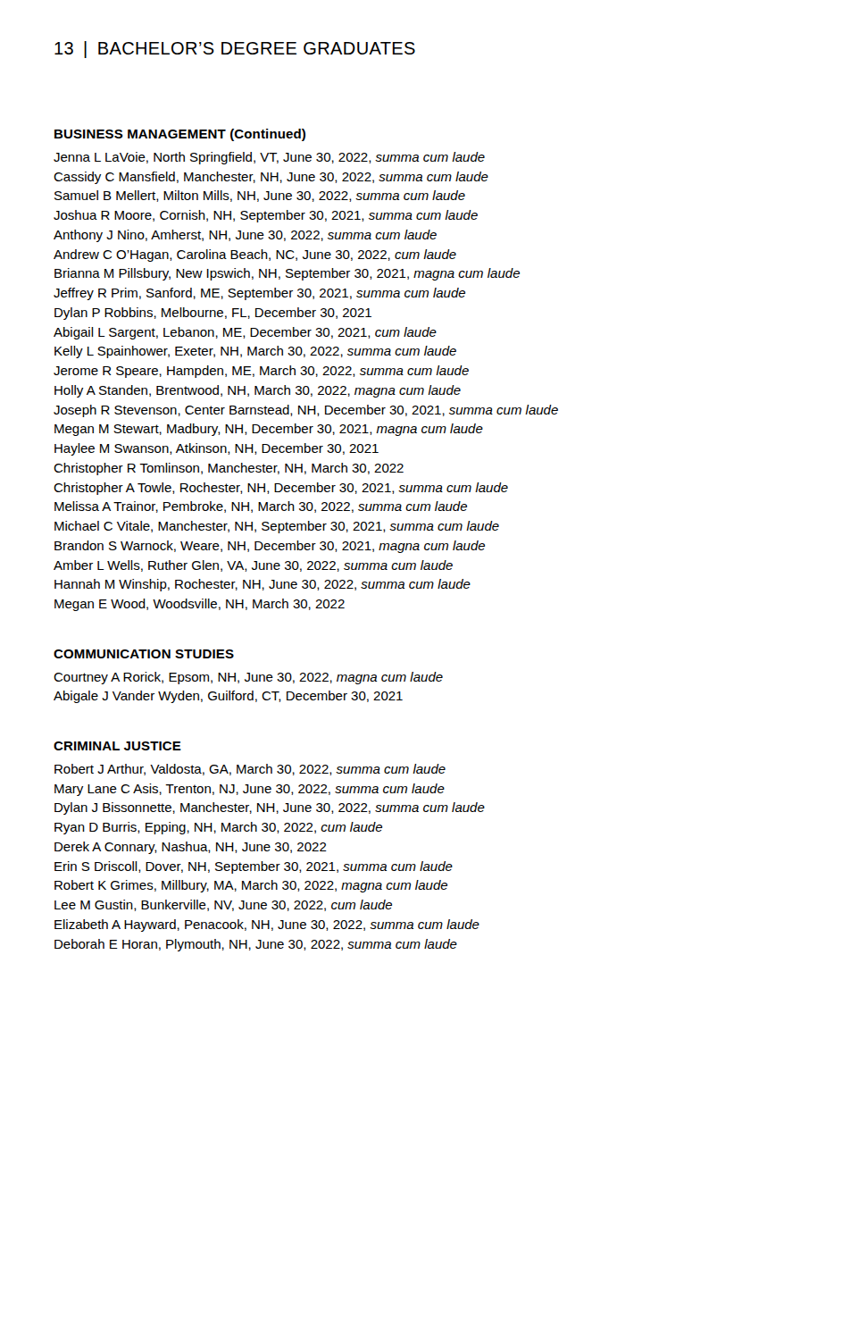13|BACHELOR’S DEGREE GRADUATES
BUSINESS MANAGEMENT (Continued)
Jenna L LaVoie, North Springfield, VT, June 30, 2022, summa cum laude
Cassidy C Mansfield, Manchester, NH, June 30, 2022, summa cum laude
Samuel B Mellert, Milton Mills, NH, June 30, 2022, summa cum laude
Joshua R Moore, Cornish, NH, September 30, 2021, summa cum laude
Anthony J Nino, Amherst, NH, June 30, 2022, summa cum laude
Andrew C O’Hagan, Carolina Beach, NC, June 30, 2022, cum laude
Brianna M Pillsbury, New Ipswich, NH, September 30, 2021, magna cum laude
Jeffrey R Prim, Sanford, ME, September 30, 2021, summa cum laude
Dylan P Robbins, Melbourne, FL, December 30, 2021
Abigail L Sargent, Lebanon, ME, December 30, 2021, cum laude
Kelly L Spainhower, Exeter, NH, March 30, 2022, summa cum laude
Jerome R Speare, Hampden, ME, March 30, 2022, summa cum laude
Holly A Standen, Brentwood, NH, March 30, 2022, magna cum laude
Joseph R Stevenson, Center Barnstead, NH, December 30, 2021, summa cum laude
Megan M Stewart, Madbury, NH, December 30, 2021, magna cum laude
Haylee M Swanson, Atkinson, NH, December 30, 2021
Christopher R Tomlinson, Manchester, NH, March 30, 2022
Christopher A Towle, Rochester, NH, December 30, 2021, summa cum laude
Melissa A Trainor, Pembroke, NH, March 30, 2022, summa cum laude
Michael C Vitale, Manchester, NH, September 30, 2021, summa cum laude
Brandon S Warnock, Weare, NH, December 30, 2021, magna cum laude
Amber L Wells, Ruther Glen, VA, June 30, 2022, summa cum laude
Hannah M Winship, Rochester, NH, June 30, 2022, summa cum laude
Megan E Wood, Woodsville, NH, March 30, 2022
COMMUNICATION STUDIES
Courtney A Rorick, Epsom, NH, June 30, 2022, magna cum laude
Abigale J Vander Wyden, Guilford, CT, December 30, 2021
CRIMINAL JUSTICE
Robert J Arthur, Valdosta, GA, March 30, 2022, summa cum laude
Mary Lane C Asis, Trenton, NJ, June 30, 2022, summa cum laude
Dylan J Bissonnette, Manchester, NH, June 30, 2022, summa cum laude
Ryan D Burris, Epping, NH, March 30, 2022, cum laude
Derek A Connary, Nashua, NH, June 30, 2022
Erin S Driscoll, Dover, NH, September 30, 2021, summa cum laude
Robert K Grimes, Millbury, MA, March 30, 2022, magna cum laude
Lee M Gustin, Bunkerville, NV, June 30, 2022, cum laude
Elizabeth A Hayward, Penacook, NH, June 30, 2022, summa cum laude
Deborah E Horan, Plymouth, NH, June 30, 2022, summa cum laude